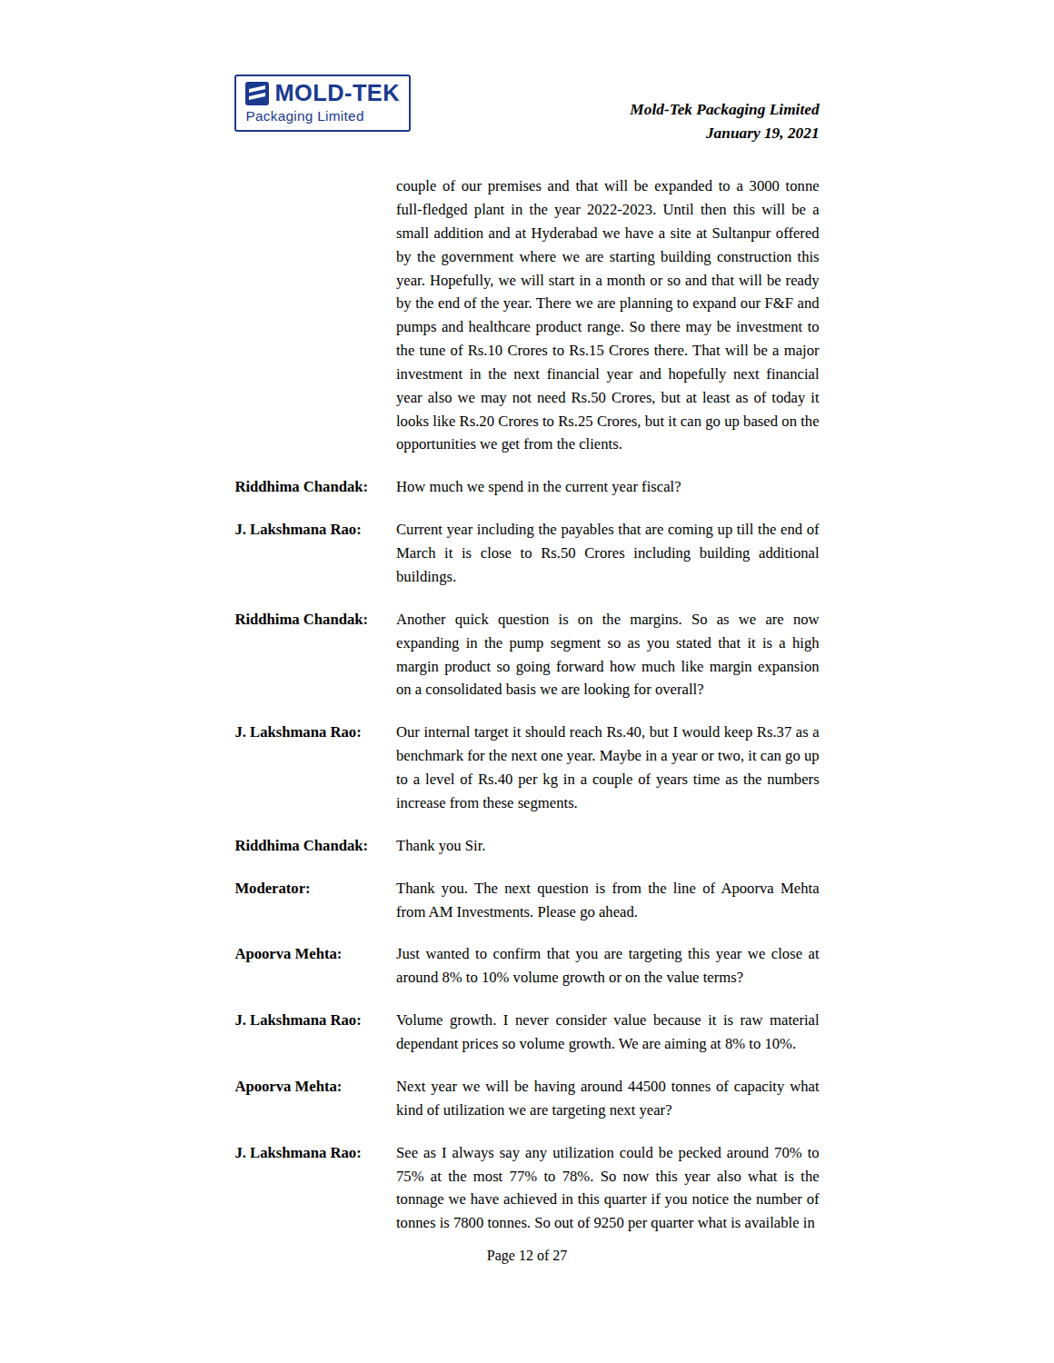MOLD-TEK
Packaging Limited
Mold-Tek Packaging Limited
January 19, 2021
couple of our premises and that will be expanded to a 3000 tonne full-fledged plant in the year 2022-2023. Until then this will be a small addition and at Hyderabad we have a site at Sultanpur offered by the government where we are starting building construction this year. Hopefully, we will start in a month or so and that will be ready by the end of the year. There we are planning to expand our F&F and pumps and healthcare product range. So there may be investment to the tune of Rs.10 Crores to Rs.15 Crores there. That will be a major investment in the next financial year and hopefully next financial year also we may not need Rs.50 Crores, but at least as of today it looks like Rs.20 Crores to Rs.25 Crores, but it can go up based on the opportunities we get from the clients.
Riddhima Chandak:
How much we spend in the current year fiscal?
J. Lakshmana Rao:
Current year including the payables that are coming up till the end of March it is close to Rs.50 Crores including building additional buildings.
Riddhima Chandak:
Another quick question is on the margins. So as we are now expanding in the pump segment so as you stated that it is a high margin product so going forward how much like margin expansion on a consolidated basis we are looking for overall?
J. Lakshmana Rao:
Our internal target it should reach Rs.40, but I would keep Rs.37 as a benchmark for the next one year. Maybe in a year or two, it can go up to a level of Rs.40 per kg in a couple of years time as the numbers increase from these segments.
Riddhima Chandak:
Thank you Sir.
Moderator:
Thank you. The next question is from the line of Apoorva Mehta from AM Investments. Please go ahead.
Apoorva Mehta:
Just wanted to confirm that you are targeting this year we close at around 8% to 10% volume growth or on the value terms?
J. Lakshmana Rao:
Volume growth. I never consider value because it is raw material dependant prices so volume growth. We are aiming at 8% to 10%.
Apoorva Mehta:
Next year we will be having around 44500 tonnes of capacity what kind of utilization we are targeting next year?
J. Lakshmana Rao:
See as I always say any utilization could be pecked around 70% to 75% at the most 77% to 78%. So now this year also what is the tonnage we have achieved in this quarter if you notice the number of tonnes is 7800 tonnes. So out of 9250 per quarter what is available in
Page 12 of 27